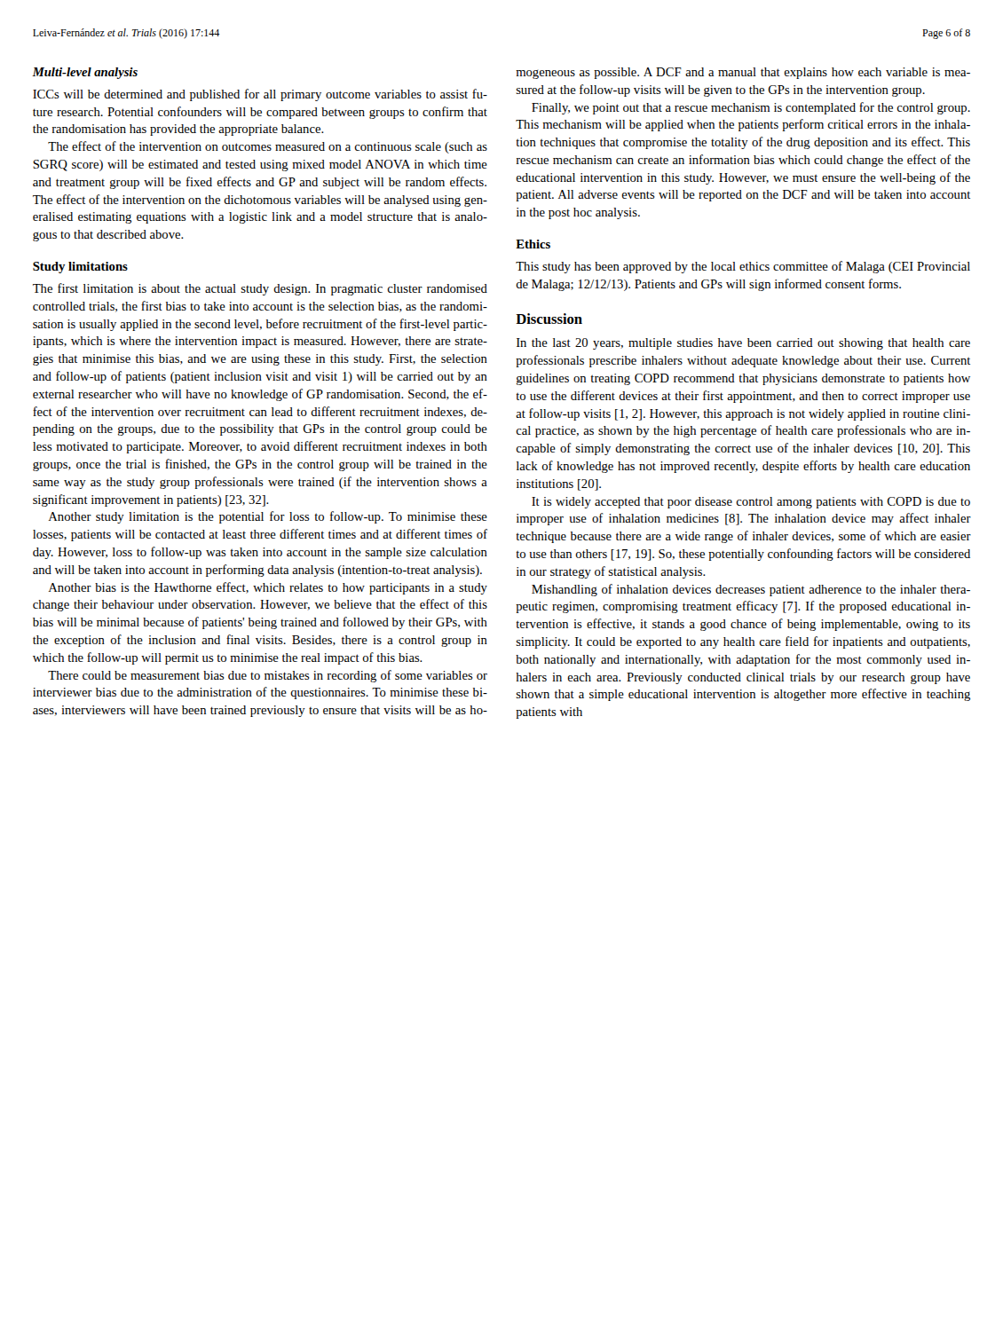Leiva-Fernández et al. Trials (2016) 17:144 Page 6 of 8
Multi-level analysis
ICCs will be determined and published for all primary outcome variables to assist future research. Potential confounders will be compared between groups to confirm that the randomisation has provided the appropriate balance.
The effect of the intervention on outcomes measured on a continuous scale (such as SGRQ score) will be estimated and tested using mixed model ANOVA in which time and treatment group will be fixed effects and GP and subject will be random effects. The effect of the intervention on the dichotomous variables will be analysed using generalised estimating equations with a logistic link and a model structure that is analogous to that described above.
Study limitations
The first limitation is about the actual study design. In pragmatic cluster randomised controlled trials, the first bias to take into account is the selection bias, as the randomisation is usually applied in the second level, before recruitment of the first-level participants, which is where the intervention impact is measured. However, there are strategies that minimise this bias, and we are using these in this study. First, the selection and follow-up of patients (patient inclusion visit and visit 1) will be carried out by an external researcher who will have no knowledge of GP randomisation. Second, the effect of the intervention over recruitment can lead to different recruitment indexes, depending on the groups, due to the possibility that GPs in the control group could be less motivated to participate. Moreover, to avoid different recruitment indexes in both groups, once the trial is finished, the GPs in the control group will be trained in the same way as the study group professionals were trained (if the intervention shows a significant improvement in patients) [23, 32].
Another study limitation is the potential for loss to follow-up. To minimise these losses, patients will be contacted at least three different times and at different times of day. However, loss to follow-up was taken into account in the sample size calculation and will be taken into account in performing data analysis (intention-to-treat analysis).
Another bias is the Hawthorne effect, which relates to how participants in a study change their behaviour under observation. However, we believe that the effect of this bias will be minimal because of patients' being trained and followed by their GPs, with the exception of the inclusion and final visits. Besides, there is a control group in which the follow-up will permit us to minimise the real impact of this bias.
There could be measurement bias due to mistakes in recording of some variables or interviewer bias due to the administration of the questionnaires. To minimise these biases, interviewers will have been trained previously to ensure that visits will be as homogeneous as possible. A DCF and a manual that explains how each variable is measured at the follow-up visits will be given to the GPs in the intervention group.
Finally, we point out that a rescue mechanism is contemplated for the control group. This mechanism will be applied when the patients perform critical errors in the inhalation techniques that compromise the totality of the drug deposition and its effect. This rescue mechanism can create an information bias which could change the effect of the educational intervention in this study. However, we must ensure the well-being of the patient. All adverse events will be reported on the DCF and will be taken into account in the post hoc analysis.
Ethics
This study has been approved by the local ethics committee of Malaga (CEI Provincial de Malaga; 12/12/13). Patients and GPs will sign informed consent forms.
Discussion
In the last 20 years, multiple studies have been carried out showing that health care professionals prescribe inhalers without adequate knowledge about their use. Current guidelines on treating COPD recommend that physicians demonstrate to patients how to use the different devices at their first appointment, and then to correct improper use at follow-up visits [1, 2]. However, this approach is not widely applied in routine clinical practice, as shown by the high percentage of health care professionals who are incapable of simply demonstrating the correct use of the inhaler devices [10, 20]. This lack of knowledge has not improved recently, despite efforts by health care education institutions [20].
It is widely accepted that poor disease control among patients with COPD is due to improper use of inhalation medicines [8]. The inhalation device may affect inhaler technique because there are a wide range of inhaler devices, some of which are easier to use than others [17, 19]. So, these potentially confounding factors will be considered in our strategy of statistical analysis.
Mishandling of inhalation devices decreases patient adherence to the inhaler therapeutic regimen, compromising treatment efficacy [7]. If the proposed educational intervention is effective, it stands a good chance of being implementable, owing to its simplicity. It could be exported to any health care field for inpatients and outpatients, both nationally and internationally, with adaptation for the most commonly used inhalers in each area. Previously conducted clinical trials by our research group have shown that a simple educational intervention is altogether more effective in teaching patients with